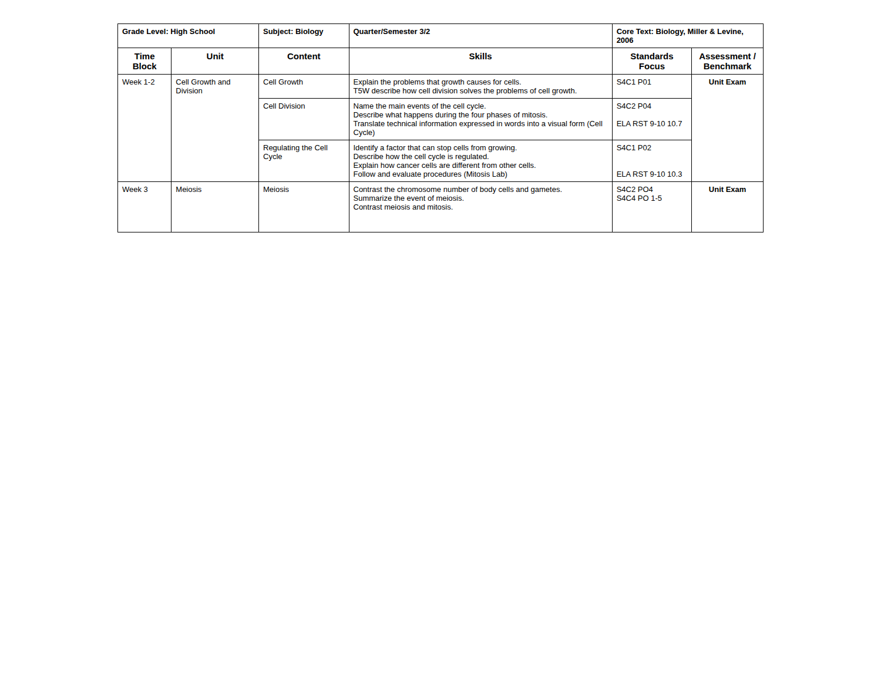| Grade Level: High School | Subject: Biology | Quarter/Semester 3/2 | Core Text: Biology, Miller & Levine, 2006 |
| Time Block | Unit | Content | Skills | Standards Focus | Assessment / Benchmark |
| Week 1-2 | Cell Growth and Division | Cell Growth | Explain the problems that growth causes for cells. T5W describe how cell division solves the problems of cell growth. | S4C1 P01 | Unit Exam |
| Cell Division | Name the main events of the cell cycle. Describe what happens during the four phases of mitosis. Translate technical information expressed in words into a visual form (Cell Cycle) | S4C2 P04 ELA RST 9-10 10.7 |
| Regulating the Cell Cycle | Identify a factor that can stop cells from growing. Describe how the cell cycle is regulated. Explain how cancer cells are different from other cells. Follow and evaluate procedures (Mitosis Lab) | S4C1 P02 ELA RST 9-10 10.3 |
| Week 3 | Meiosis | Meiosis | Contrast the chromosome number of body cells and gametes. Summarize the event of meiosis. Contrast meiosis and mitosis. | S4C2 PO4 S4C4 PO 1-5 | Unit Exam |